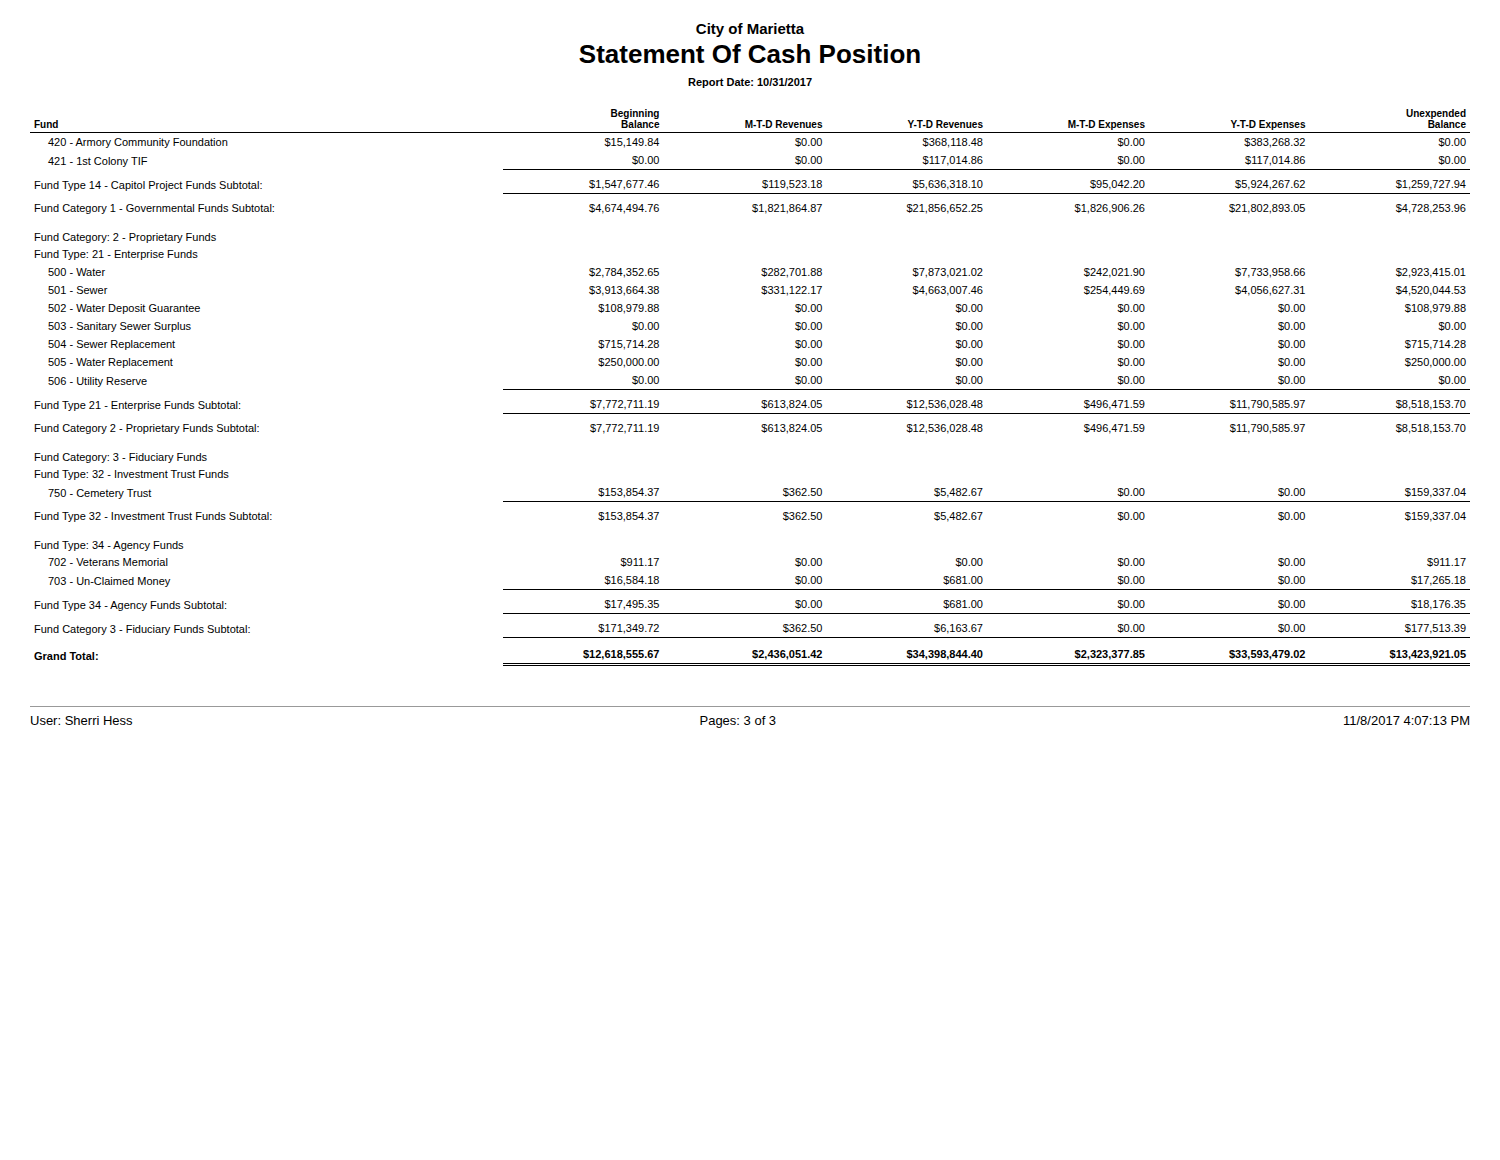City of Marietta
Statement Of Cash Position
Report Date: 10/31/2017
| Fund | Beginning Balance | M-T-D Revenues | Y-T-D Revenues | M-T-D Expenses | Y-T-D Expenses | Unexpended Balance |
| --- | --- | --- | --- | --- | --- | --- |
| 420 - Armory Community Foundation | $15,149.84 | $0.00 | $368,118.48 | $0.00 | $383,268.32 | $0.00 |
| 421 - 1st Colony TIF | $0.00 | $0.00 | $117,014.86 | $0.00 | $117,014.86 | $0.00 |
| Fund Type 14 - Capitol Project Funds Subtotal: | $1,547,677.46 | $119,523.18 | $5,636,318.10 | $95,042.20 | $5,924,267.62 | $1,259,727.94 |
| Fund Category 1 - Governmental Funds Subtotal: | $4,674,494.76 | $1,821,864.87 | $21,856,652.25 | $1,826,906.26 | $21,802,893.05 | $4,728,253.96 |
| Fund Category: 2 - Proprietary Funds | |
| Fund Type: 21 - Enterprise Funds | |
| 500 - Water | $2,784,352.65 | $282,701.88 | $7,873,021.02 | $242,021.90 | $7,733,958.66 | $2,923,415.01 |
| 501 - Sewer | $3,913,664.38 | $331,122.17 | $4,663,007.46 | $254,449.69 | $4,056,627.31 | $4,520,044.53 |
| 502 - Water Deposit Guarantee | $108,979.88 | $0.00 | $0.00 | $0.00 | $0.00 | $108,979.88 |
| 503 - Sanitary Sewer Surplus | $0.00 | $0.00 | $0.00 | $0.00 | $0.00 | $0.00 |
| 504 - Sewer Replacement | $715,714.28 | $0.00 | $0.00 | $0.00 | $0.00 | $715,714.28 |
| 505 - Water Replacement | $250,000.00 | $0.00 | $0.00 | $0.00 | $0.00 | $250,000.00 |
| 506 - Utility Reserve | $0.00 | $0.00 | $0.00 | $0.00 | $0.00 | $0.00 |
| Fund Type 21 - Enterprise Funds Subtotal: | $7,772,711.19 | $613,824.05 | $12,536,028.48 | $496,471.59 | $11,790,585.97 | $8,518,153.70 |
| Fund Category 2 - Proprietary Funds Subtotal: | $7,772,711.19 | $613,824.05 | $12,536,028.48 | $496,471.59 | $11,790,585.97 | $8,518,153.70 |
| Fund Category: 3 - Fiduciary Funds | |
| Fund Type: 32 - Investment Trust Funds | |
| 750 - Cemetery Trust | $153,854.37 | $362.50 | $5,482.67 | $0.00 | $0.00 | $159,337.04 |
| Fund Type 32 - Investment Trust Funds Subtotal: | $153,854.37 | $362.50 | $5,482.67 | $0.00 | $0.00 | $159,337.04 |
| Fund Type: 34 - Agency Funds | |
| 702 - Veterans Memorial | $911.17 | $0.00 | $0.00 | $0.00 | $0.00 | $911.17 |
| 703 - Un-Claimed Money | $16,584.18 | $0.00 | $681.00 | $0.00 | $0.00 | $17,265.18 |
| Fund Type 34 - Agency Funds Subtotal: | $17,495.35 | $0.00 | $681.00 | $0.00 | $0.00 | $18,176.35 |
| Fund Category 3 - Fiduciary Funds Subtotal: | $171,349.72 | $362.50 | $6,163.67 | $0.00 | $0.00 | $177,513.39 |
| Grand Total: | $12,618,555.67 | $2,436,051.42 | $34,398,844.40 | $2,323,377.85 | $33,593,479.02 | $13,423,921.05 |
User: Sherri Hess Pages: 3 of 3 11/8/2017 4:07:13 PM